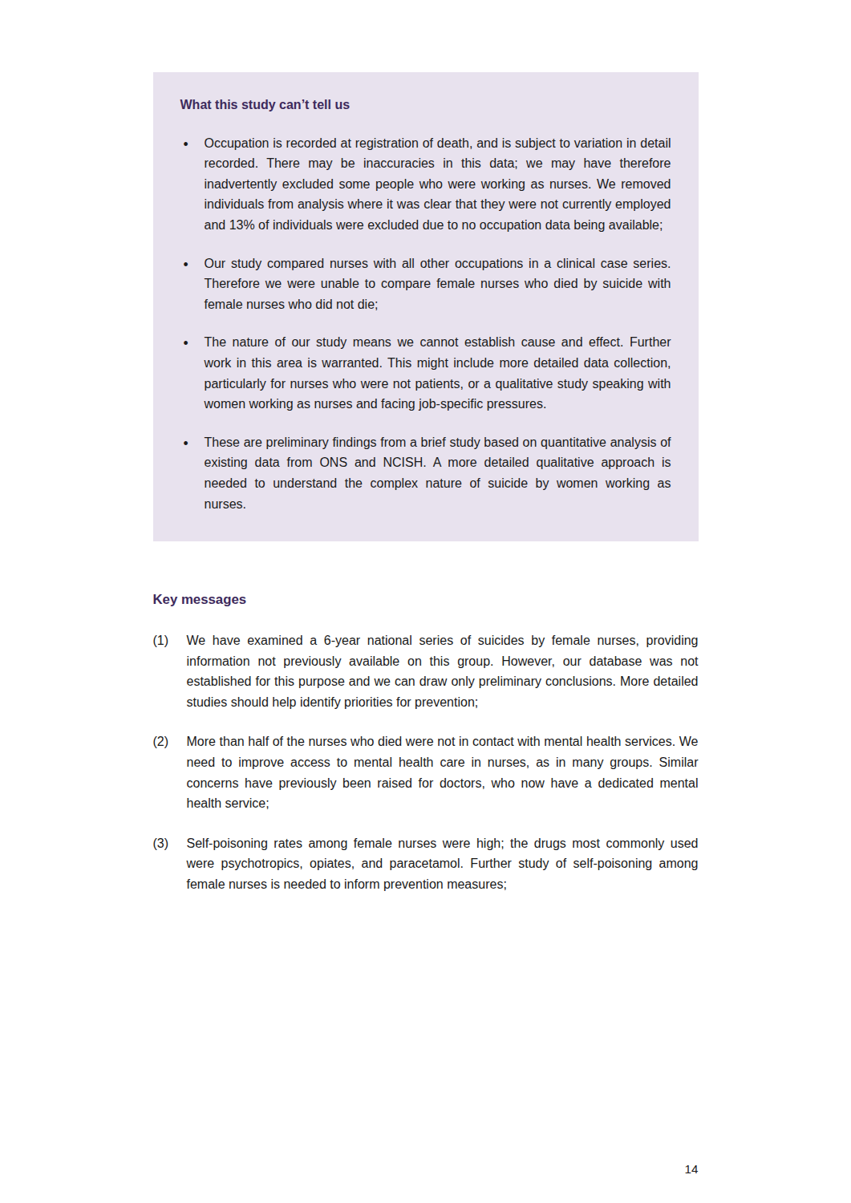What this study can’t tell us
Occupation is recorded at registration of death, and is subject to variation in detail recorded. There may be inaccuracies in this data; we may have therefore inadvertently excluded some people who were working as nurses. We removed individuals from analysis where it was clear that they were not currently employed and 13% of individuals were excluded due to no occupation data being available;
Our study compared nurses with all other occupations in a clinical case series. Therefore we were unable to compare female nurses who died by suicide with female nurses who did not die;
The nature of our study means we cannot establish cause and effect. Further work in this area is warranted. This might include more detailed data collection, particularly for nurses who were not patients, or a qualitative study speaking with women working as nurses and facing job-specific pressures.
These are preliminary findings from a brief study based on quantitative analysis of existing data from ONS and NCISH. A more detailed qualitative approach is needed to understand the complex nature of suicide by women working as nurses.
Key messages
We have examined a 6-year national series of suicides by female nurses, providing information not previously available on this group. However, our database was not established for this purpose and we can draw only preliminary conclusions. More detailed studies should help identify priorities for prevention;
More than half of the nurses who died were not in contact with mental health services. We need to improve access to mental health care in nurses, as in many groups. Similar concerns have previously been raised for doctors, who now have a dedicated mental health service;
Self-poisoning rates among female nurses were high; the drugs most commonly used were psychotropics, opiates, and paracetamol. Further study of self-poisoning among female nurses is needed to inform prevention measures;
14